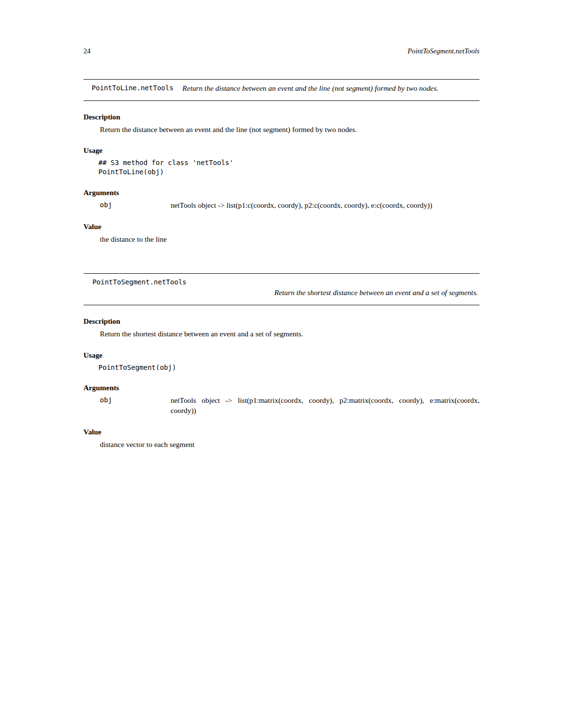24 PointToSegment.netTools
PointToLine.netTools Return the distance between an event and the line (not segment) formed by two nodes.
Description
Return the distance between an event and the line (not segment) formed by two nodes.
Usage
## S3 method for class 'netTools'
PointToLine(obj)
Arguments
obj
netTools object -> list(p1:c(coordx, coordy), p2:c(coordx, coordy), e:c(coordx, coordy))
Value
the distance to the line
PointToSegment.netTools Return the shortest distance between an event and a set of segments.
Description
Return the shortest distance between an event and a set of segments.
Usage
PointToSegment(obj)
Arguments
obj
netTools object -> list(p1:matrix(coordx, coordy), p2:matrix(coordx, coordy), e:matrix(coordx, coordy))
Value
distance vector to each segment